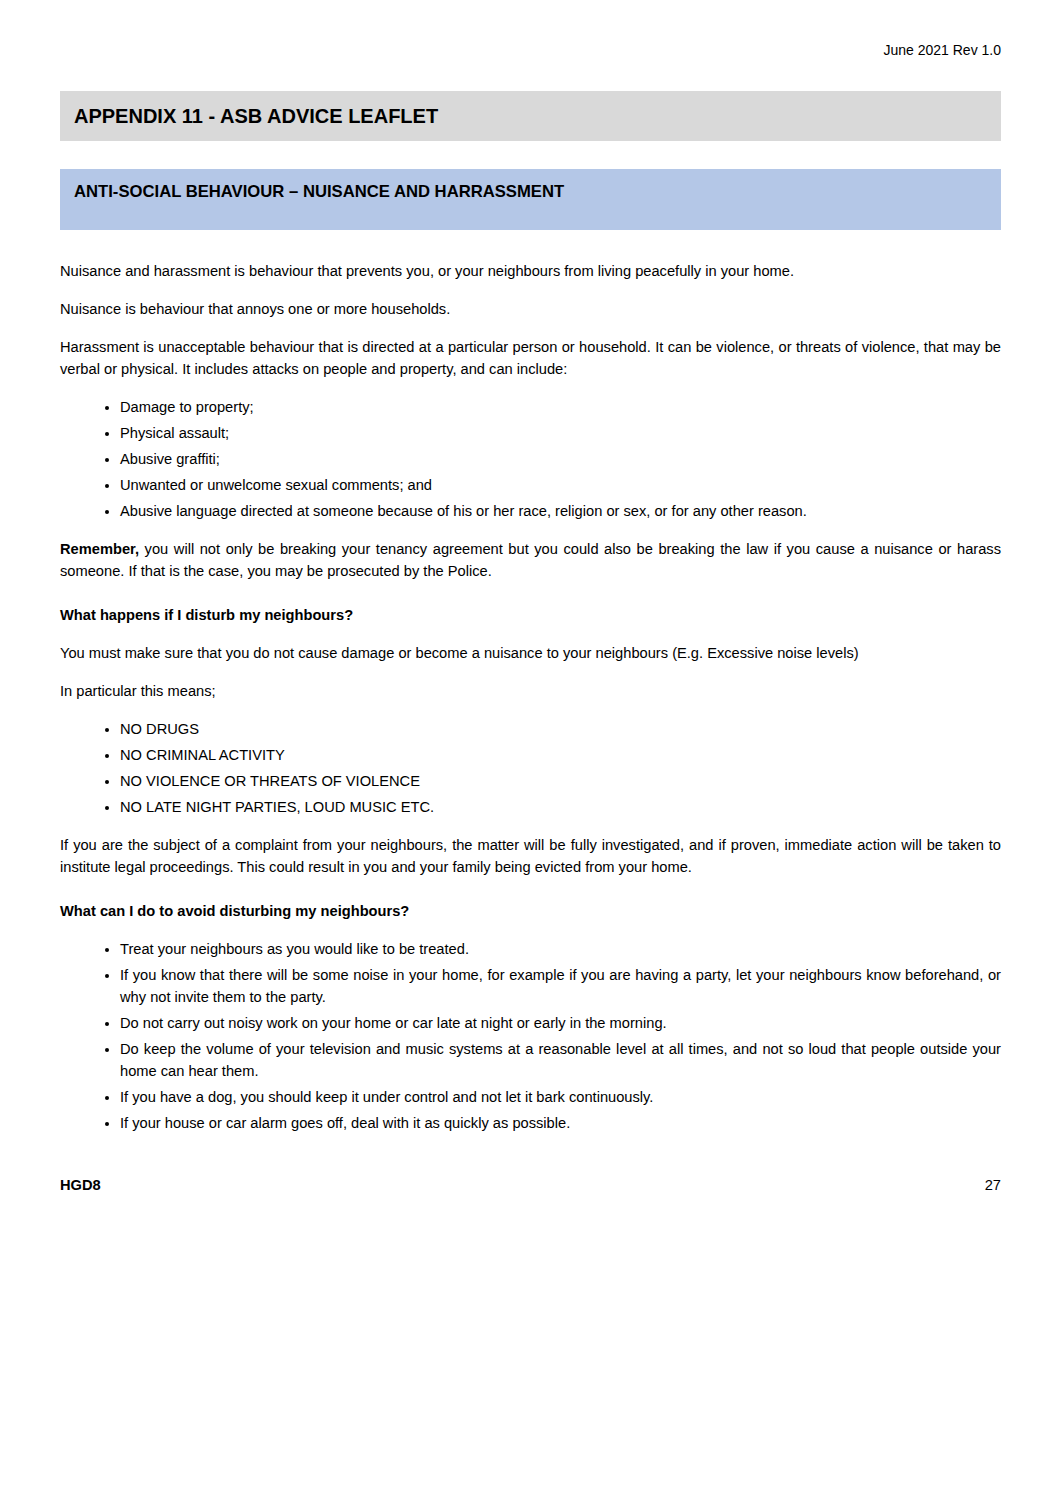June 2021 Rev 1.0
APPENDIX 11 - ASB ADVICE LEAFLET
ANTI-SOCIAL BEHAVIOUR – NUISANCE AND HARRASSMENT
Nuisance and harassment is behaviour that prevents you, or your neighbours from living peacefully in your home.
Nuisance is behaviour that annoys one or more households.
Harassment is unacceptable behaviour that is directed at a particular person or household. It can be violence, or threats of violence, that may be verbal or physical. It includes attacks on people and property, and can include:
Damage to property;
Physical assault;
Abusive graffiti;
Unwanted or unwelcome sexual comments; and
Abusive language directed at someone because of his or her race, religion or sex, or for any other reason.
Remember, you will not only be breaking your tenancy agreement but you could also be breaking the law if you cause a nuisance or harass someone. If that is the case, you may be prosecuted by the Police.
What happens if I disturb my neighbours?
You must make sure that you do not cause damage or become a nuisance to your neighbours (E.g. Excessive noise levels)
In particular this means;
NO DRUGS
NO CRIMINAL ACTIVITY
NO VIOLENCE OR THREATS OF VIOLENCE
NO LATE NIGHT PARTIES, LOUD MUSIC ETC.
If you are the subject of a complaint from your neighbours, the matter will be fully investigated, and if proven, immediate action will be taken to institute legal proceedings. This could result in you and your family being evicted from your home.
What can I do to avoid disturbing my neighbours?
Treat your neighbours as you would like to be treated.
If you know that there will be some noise in your home, for example if you are having a party, let your neighbours know beforehand, or why not invite them to the party.
Do not carry out noisy work on your home or car late at night or early in the morning.
Do keep the volume of your television and music systems at a reasonable level at all times, and not so loud that people outside your home can hear them.
If you have a dog, you should keep it under control and not let it bark continuously.
If your house or car alarm goes off, deal with it as quickly as possible.
HGD8 27